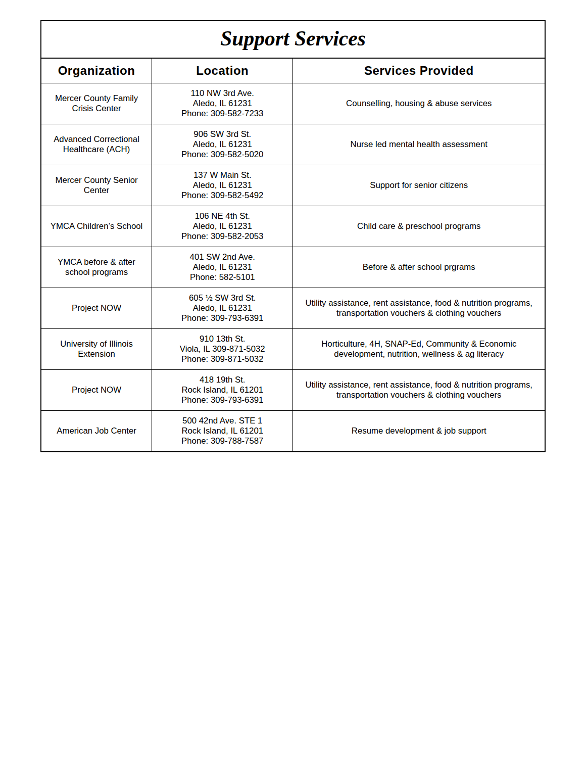Support Services
| Organization | Location | Services Provided |
| --- | --- | --- |
| Mercer County Family Crisis Center | 110 NW 3rd Ave. Aledo, IL 61231 Phone: 309-582-7233 | Counselling, housing & abuse services |
| Advanced Correctional Healthcare (ACH) | 906 SW 3rd St. Aledo, IL 61231 Phone: 309-582-5020 | Nurse led mental health assessment |
| Mercer County Senior Center | 137 W Main St. Aledo, IL 61231 Phone: 309-582-5492 | Support for senior citizens |
| YMCA Children’s School | 106 NE 4th St. Aledo, IL 61231 Phone: 309-582-2053 | Child care & preschool programs |
| YMCA before & after school programs | 401 SW 2nd Ave. Aledo, IL 61231 Phone: 582-5101 | Before & after school prgrams |
| Project NOW | 605 ½ SW 3rd St. Aledo, IL 61231 Phone: 309-793-6391 | Utility assistance, rent assistance, food & nutrition programs, transportation vouchers & clothing vouchers |
| University of Illinois Extension | 910 13th St. Viola, IL 309-871-5032 Phone: 309-871-5032 | Horticulture, 4H, SNAP-Ed, Community & Economic development, nutrition, wellness & ag literacy |
| Project NOW | 418 19th St. Rock Island, IL 61201 Phone: 309-793-6391 | Utility assistance, rent assistance, food & nutrition programs, transportation vouchers & clothing vouchers |
| American Job Center | 500 42nd Ave. STE 1 Rock Island, IL 61201 Phone: 309-788-7587 | Resume development & job support |